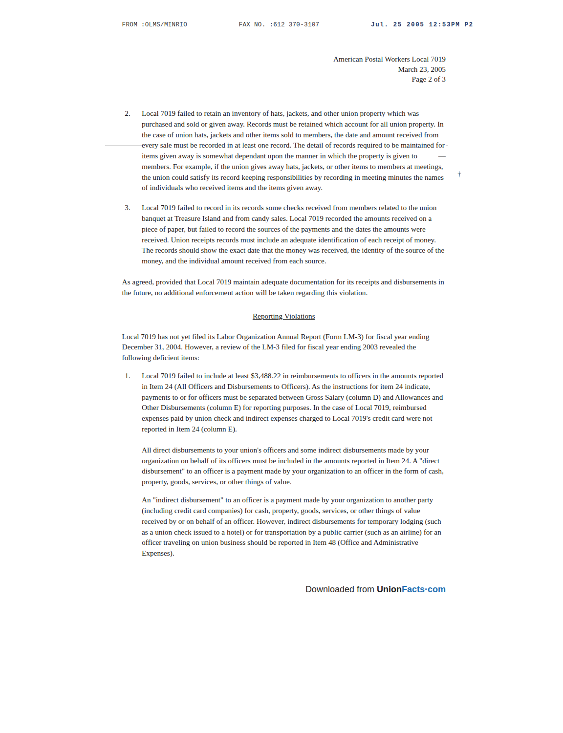FROM :OLMS/MINRIO FAX NO. :612 370-3107 Jul. 25 2005 12:53PM P2
American Postal Workers Local 7019
March 23, 2005
Page 2 of 3
†
2. Local 7019 failed to retain an inventory of hats, jackets, and other union property which was purchased and sold or given away. Records must be retained which account for all union property. In the case of union hats, jackets and other items sold to members, the date and amount received from every sale must be recorded in at least one record. The detail of records required to be maintained for— items given away is somewhat dependant upon the manner in which the property is given to members. For example, if the union gives away hats, jackets, or other items to members at meetings, the union could satisfy its record keeping responsibilities by recording in meeting minutes the names of individuals who received items and the items given away.
3. Local 7019 failed to record in its records some checks received from members related to the union banquet at Treasure Island and from candy sales. Local 7019 recorded the amounts received on a piece of paper, but failed to record the sources of the payments and the dates the amounts were received. Union receipts records must include an adequate identification of each receipt of money. The records should show the exact date that the money was received, the identity of the source of the money, and the individual amount received from each source.
As agreed, provided that Local 7019 maintain adequate documentation for its receipts and disbursements in the future, no additional enforcement action will be taken regarding this violation.
Reporting Violations
Local 7019 has not yet filed its Labor Organization Annual Report (Form LM-3) for fiscal year ending December 31, 2004. However, a review of the LM-3 filed for fiscal year ending 2003 revealed the following deficient items:
1. Local 7019 failed to include at least $3,488.22 in reimbursements to officers in the amounts reported in Item 24 (All Officers and Disbursements to Officers). As the instructions for item 24 indicate, payments to or for officers must be separated between Gross Salary (column D) and Allowances and Other Disbursements (column E) for reporting purposes. In the case of Local 7019, reimbursed expenses paid by union check and indirect expenses charged to Local 7019's credit card were not reported in Item 24 (column E).
All direct disbursements to your union's officers and some indirect disbursements made by your organization on behalf of its officers must be included in the amounts reported in Item 24. A "direct disbursement" to an officer is a payment made by your organization to an officer in the form of cash, property, goods, services, or other things of value.
An "indirect disbursement" to an officer is a payment made by your organization to another party (including credit card companies) for cash, property, goods, services, or other things of value received by or on behalf of an officer. However, indirect disbursements for temporary lodging (such as a union check issued to a hotel) or for transportation by a public carrier (such as an airline) for an officer traveling on union business should be reported in Item 48 (Office and Administrative Expenses).
Downloaded from Union Facts·com